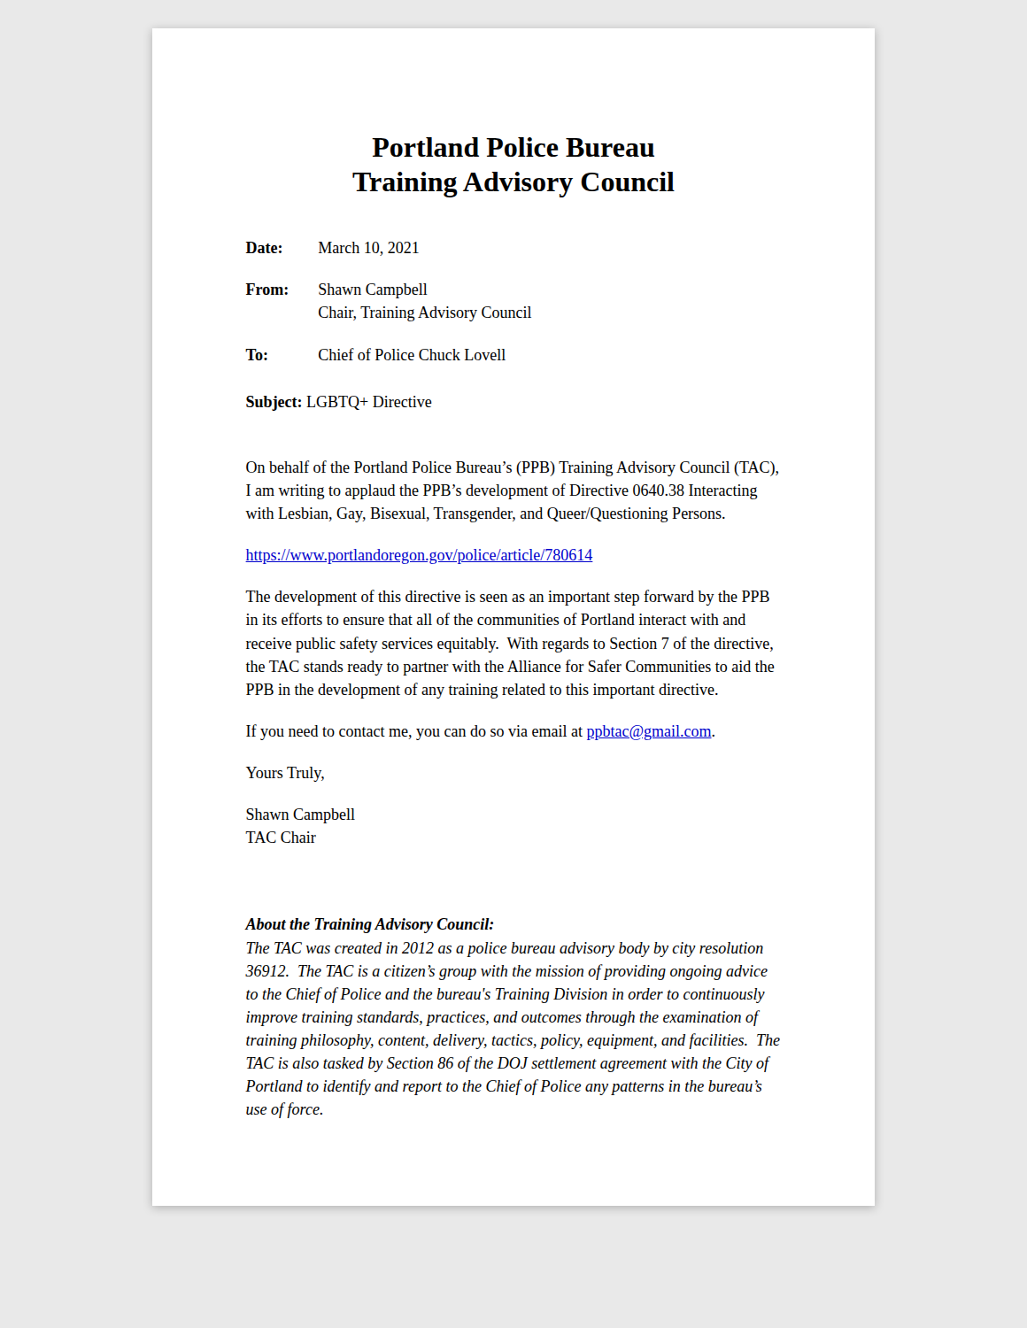Portland Police Bureau
Training Advisory Council
Date:
March 10, 2021
From:
Shawn Campbell
Chair, Training Advisory Council
To:
Chief of Police Chuck Lovell
Subject: LGBTQ+ Directive
On behalf of the Portland Police Bureau’s (PPB) Training Advisory Council (TAC), I am writing to applaud the PPB’s development of Directive 0640.38 Interacting with Lesbian, Gay, Bisexual, Transgender, and Queer/Questioning Persons.
https://www.portlandoregon.gov/police/article/780614
The development of this directive is seen as an important step forward by the PPB in its efforts to ensure that all of the communities of Portland interact with and receive public safety services equitably. With regards to Section 7 of the directive, the TAC stands ready to partner with the Alliance for Safer Communities to aid the PPB in the development of any training related to this important directive.
If you need to contact me, you can do so via email at ppbtac@gmail.com.
Yours Truly,
Shawn Campbell
TAC Chair
About the Training Advisory Council:
The TAC was created in 2012 as a police bureau advisory body by city resolution 36912. The TAC is a citizen’s group with the mission of providing ongoing advice to the Chief of Police and the bureau's Training Division in order to continuously improve training standards, practices, and outcomes through the examination of training philosophy, content, delivery, tactics, policy, equipment, and facilities. The TAC is also tasked by Section 86 of the DOJ settlement agreement with the City of Portland to identify and report to the Chief of Police any patterns in the bureau’s use of force.